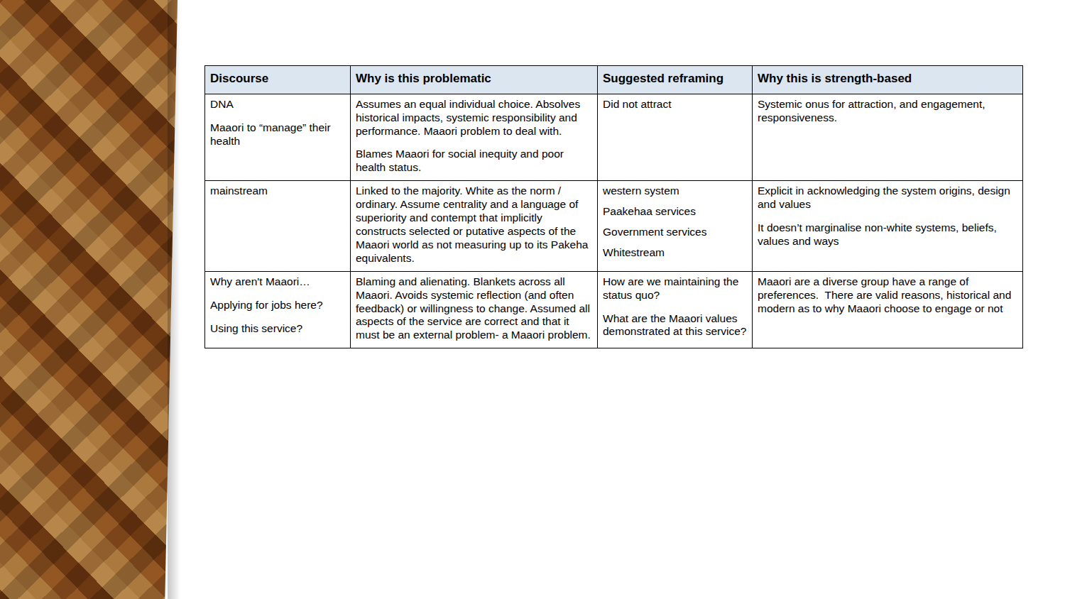| Discourse | Why is this problematic | Suggested reframing | Why this is strength-based |
| --- | --- | --- | --- |
| DNA Maaori to “manage” their health | Assumes an equal individual choice. Absolves historical impacts, systemic responsibility and performance. Maaori problem to deal with. Blames Maaori for social inequity and poor health status. | Did not attract | Systemic onus for attraction, and engagement, responsiveness. |
| mainstream | Linked to the majority. White as the norm / ordinary. Assume centrality and a language of superiority and contempt that implicitly constructs selected or putative aspects of the Maaori world as not measuring up to its Pakeha equivalents. | western system Paakehaa services Government services Whitestream | Explicit in acknowledging the system origins, design and values It doesn’t marginalise non-white systems, beliefs, values and ways |
| Why aren't Maaori… Applying for jobs here? Using this service? | Blaming and alienating. Blankets across all Maaori. Avoids systemic reflection (and often feedback) or willingness to change. Assumed all aspects of the service are correct and that it must be an external problem- a Maaori problem. | How are we maintaining the status quo? What are the Maaori values demonstrated at this service? | Maaori are a diverse group have a range of preferences. There are valid reasons, historical and modern as to why Maaori choose to engage or not |